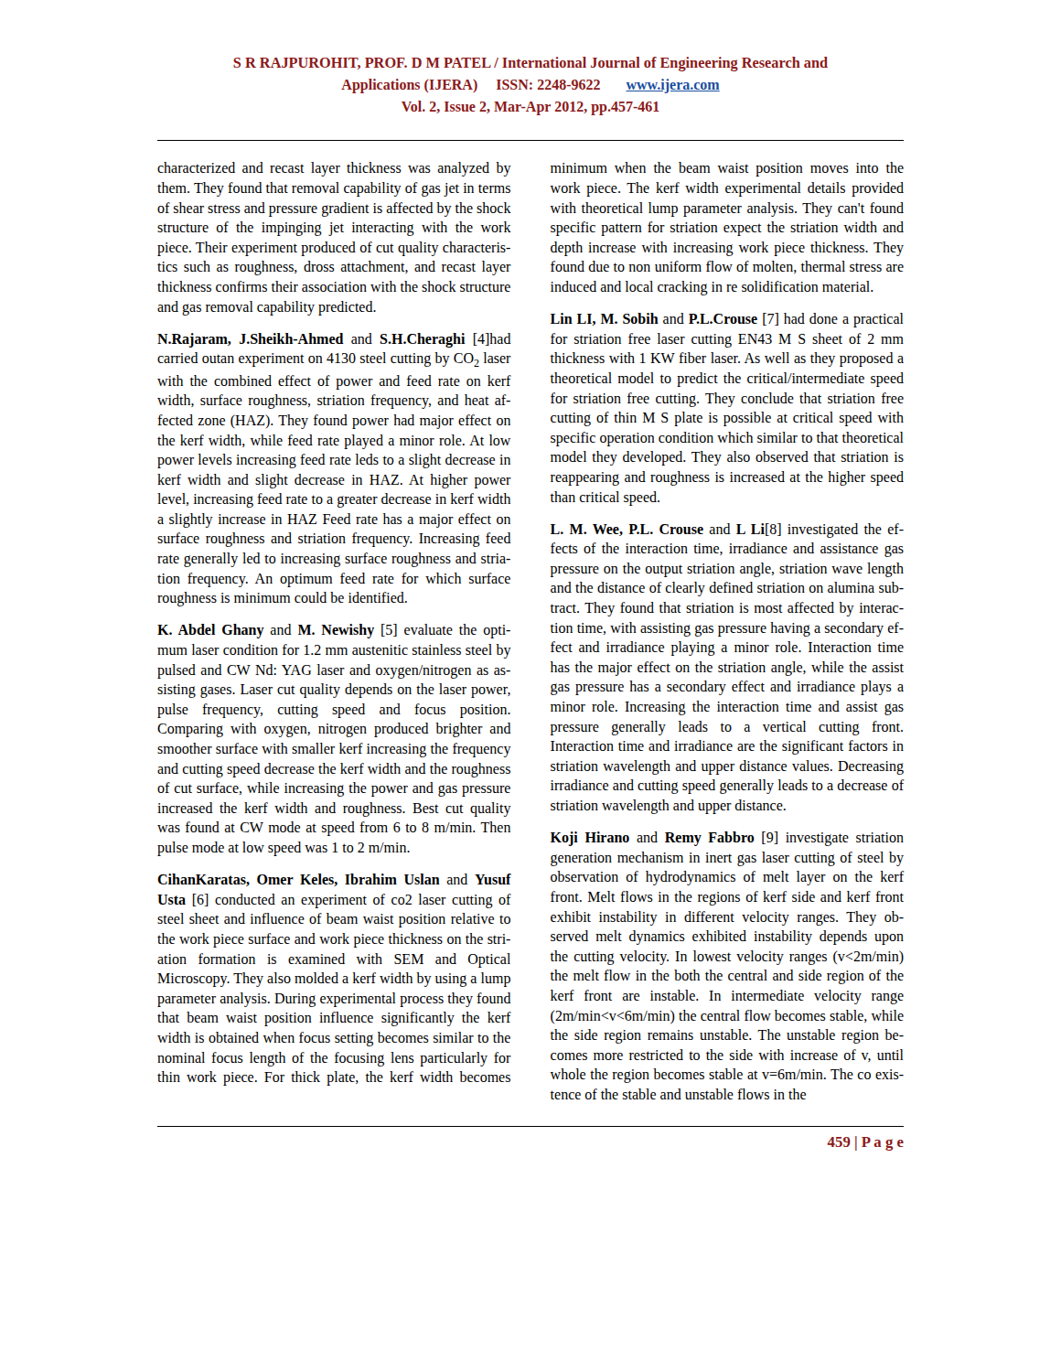S R RAJPUROHIT, PROF. D M PATEL / International Journal of Engineering Research and
Applications (IJERA) ISSN: 2248-9622 www.ijera.com
Vol. 2, Issue 2, Mar-Apr 2012, pp.457-461
characterized and recast layer thickness was analyzed by them. They found that removal capability of gas jet in terms of shear stress and pressure gradient is affected by the shock structure of the impinging jet interacting with the work piece. Their experiment produced of cut quality characteristics such as roughness, dross attachment, and recast layer thickness confirms their association with the shock structure and gas removal capability predicted.
N.Rajaram, J.Sheikh-Ahmed and S.H.Cheraghi [4]had carried outan experiment on 4130 steel cutting by CO2 laser with the combined effect of power and feed rate on kerf width, surface roughness, striation frequency, and heat affected zone (HAZ). They found power had major effect on the kerf width, while feed rate played a minor role. At low power levels increasing feed rate leds to a slight decrease in kerf width and slight decrease in HAZ. At higher power level, increasing feed rate to a greater decrease in kerf width a slightly increase in HAZ Feed rate has a major effect on surface roughness and striation frequency. Increasing feed rate generally led to increasing surface roughness and striation frequency. An optimum feed rate for which surface roughness is minimum could be identified.
K. Abdel Ghany and M. Newishy [5] evaluate the optimum laser condition for 1.2 mm austenitic stainless steel by pulsed and CW Nd: YAG laser and oxygen/nitrogen as assisting gases. Laser cut quality depends on the laser power, pulse frequency, cutting speed and focus position. Comparing with oxygen, nitrogen produced brighter and smoother surface with smaller kerf increasing the frequency and cutting speed decrease the kerf width and the roughness of cut surface, while increasing the power and gas pressure increased the kerf width and roughness. Best cut quality was found at CW mode at speed from 6 to 8 m/min. Then pulse mode at low speed was 1 to 2 m/min.
CihanKaratas, Omer Keles, Ibrahim Uslan and Yusuf Usta [6] conducted an experiment of co2 laser cutting of steel sheet and influence of beam waist position relative to the work piece surface and work piece thickness on the striation formation is examined with SEM and Optical Microscopy. They also molded a kerf width by using a lump parameter analysis. During experimental process they found that beam waist position influence significantly the kerf width is obtained when focus setting becomes similar to the nominal focus length of the focusing lens particularly for thin work piece. For thick plate, the kerf width becomes minimum when the beam waist position moves into the work piece. The kerf width experimental details provided with theoretical lump parameter analysis. They can't found specific pattern for striation expect the striation width and depth increase with increasing work piece thickness. They found due to non uniform flow of molten, thermal stress are induced and local cracking in re solidification material.
Lin LI, M. Sobih and P.L.Crouse [7] had done a practical for striation free laser cutting EN43 M S sheet of 2 mm thickness with 1 KW fiber laser. As well as they proposed a theoretical model to predict the critical/intermediate speed for striation free cutting. They conclude that striation free cutting of thin M S plate is possible at critical speed with specific operation condition which similar to that theoretical model they developed. They also observed that striation is reappearing and roughness is increased at the higher speed than critical speed.
L. M. Wee, P.L. Crouse and L Li[8] investigated the effects of the interaction time, irradiance and assistance gas pressure on the output striation angle, striation wave length and the distance of clearly defined striation on alumina subtract. They found that striation is most affected by interaction time, with assisting gas pressure having a secondary effect and irradiance playing a minor role. Interaction time has the major effect on the striation angle, while the assist gas pressure has a secondary effect and irradiance plays a minor role. Increasing the interaction time and assist gas pressure generally leads to a vertical cutting front. Interaction time and irradiance are the significant factors in striation wavelength and upper distance values. Decreasing irradiance and cutting speed generally leads to a decrease of striation wavelength and upper distance.
Koji Hirano and Remy Fabbro [9] investigate striation generation mechanism in inert gas laser cutting of steel by observation of hydrodynamics of melt layer on the kerf front. Melt flows in the regions of kerf side and kerf front exhibit instability in different velocity ranges. They observed melt dynamics exhibited instability depends upon the cutting velocity. In lowest velocity ranges (v<2m/min) the melt flow in the both the central and side region of the kerf front are instable. In intermediate velocity range (2m/min<v<6m/min) the central flow becomes stable, while the side region remains unstable. The unstable region becomes more restricted to the side with increase of v, until whole the region becomes stable at v=6m/min. The co existence of the stable and unstable flows in the
459 | P a g e